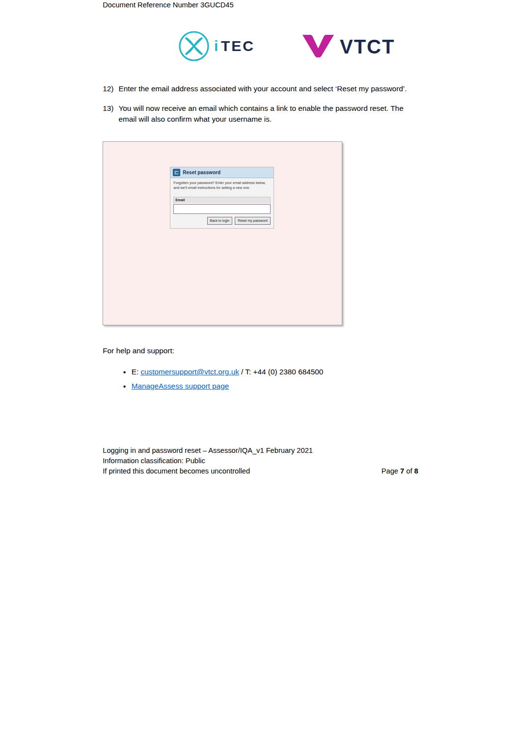Document Reference Number 3GUCD45
i TEC
VTCT
12) Enter the email address associated with your account and select ‘Reset my password’.
13) You will now receive an email which contains a link to enable the password reset. The email will also confirm what your username is.
Reset password
Forgotten your password? Enter your email address below, and we'll email instructions for setting a new one.
Email
Back to login Reset my password
For help and support:
E: customersupport@vtct.org.uk / T: +44 (0) 2380 684500
ManageAssess support page
Logging in and password reset – Assessor/IQA_v1 February 2021
Information classification: Public
If printed this document becomes uncontrolled
Page 7 of 8